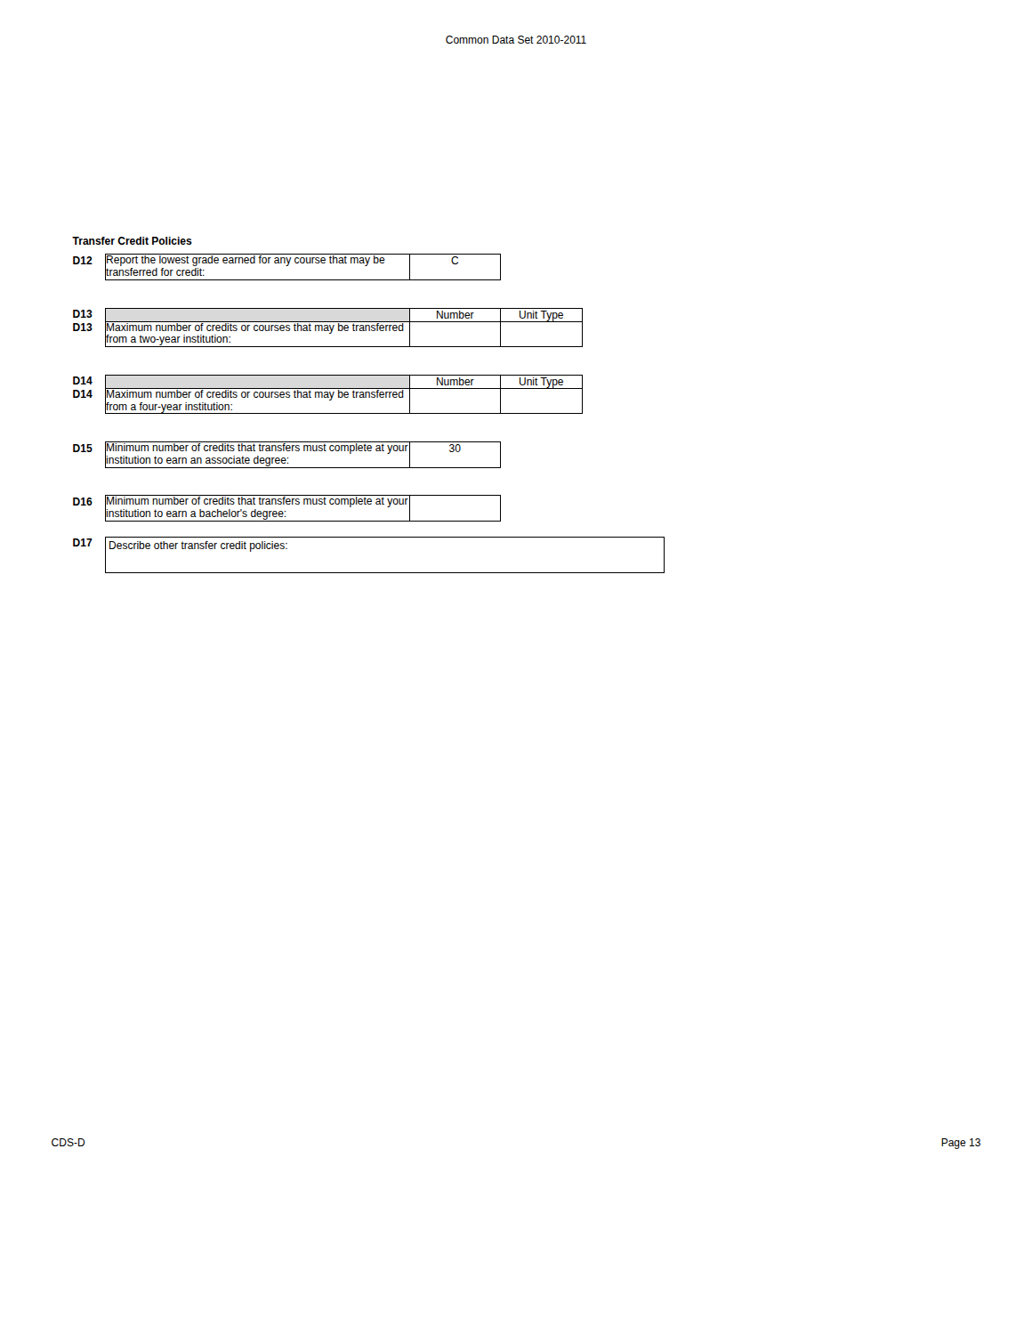Common Data Set 2010-2011
Transfer Credit Policies
| D12 | Report the lowest grade earned for any course that may be transferred for credit: | C |
| D13 | | Number | Unit Type |
| D13 | Maximum number of credits or courses that may be transferred from a two-year institution: | | |
| D14 | | Number | Unit Type |
| D14 | Maximum number of credits or courses that may be transferred from a four-year institution: | | |
| D15 | Minimum number of credits that transfers must complete at your institution to earn an associate degree: | 30 |
| D16 | Minimum number of credits that transfers must complete at your institution to earn a bachelor's degree: | |
D17
Describe other transfer credit policies:
CDS-D Page 13